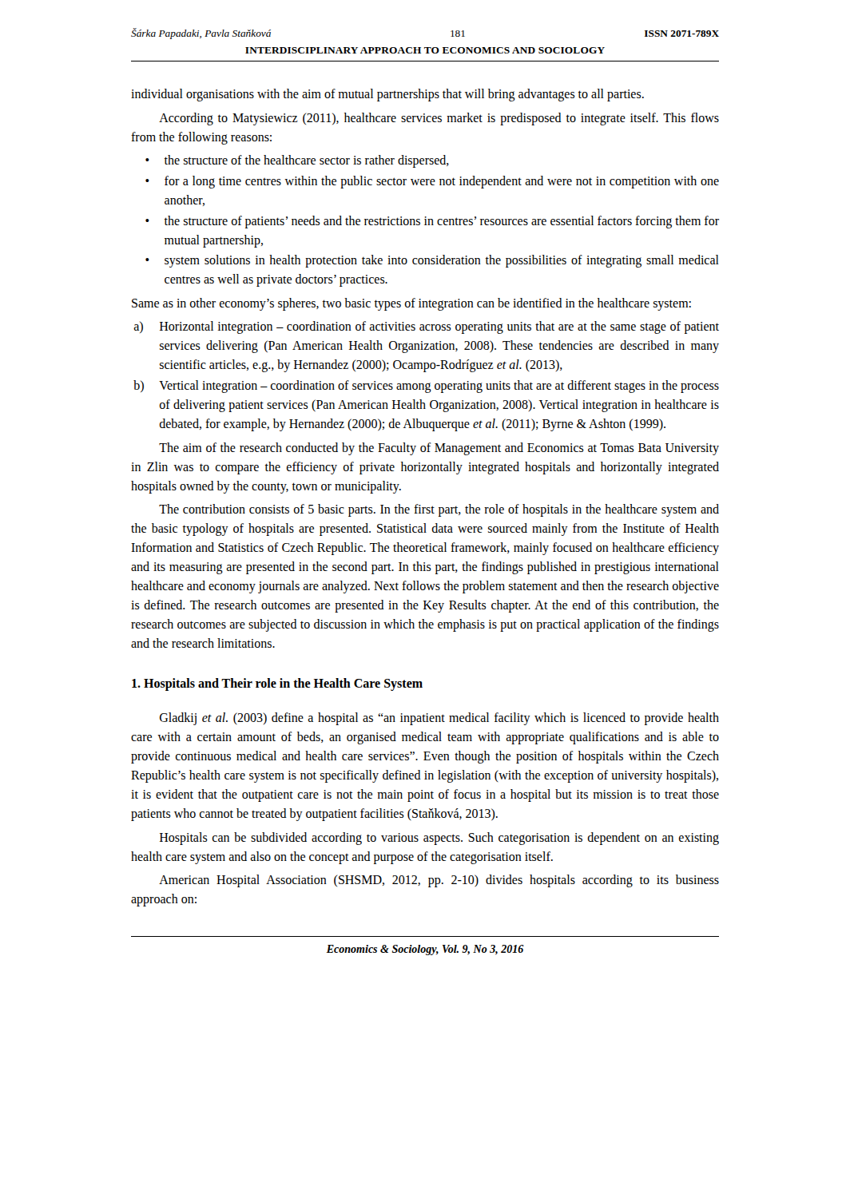Šárka Papadaki, Pavla Staňková 181 ISSN 2071-789X
INTERDISCIPLINARY APPROACH TO ECONOMICS AND SOCIOLOGY
individual organisations with the aim of mutual partnerships that will bring advantages to all parties.
According to Matysiewicz (2011), healthcare services market is predisposed to integrate itself. This flows from the following reasons:
the structure of the healthcare sector is rather dispersed,
for a long time centres within the public sector were not independent and were not in competition with one another,
the structure of patients’ needs and the restrictions in centres’ resources are essential factors forcing them for mutual partnership,
system solutions in health protection take into consideration the possibilities of integrating small medical centres as well as private doctors’ practices.
Same as in other economy’s spheres, two basic types of integration can be identified in the healthcare system:
Horizontal integration – coordination of activities across operating units that are at the same stage of patient services delivering (Pan American Health Organization, 2008). These tendencies are described in many scientific articles, e.g., by Hernandez (2000); Ocampo-Rodríguez et al. (2013),
Vertical integration – coordination of services among operating units that are at different stages in the process of delivering patient services (Pan American Health Organization, 2008). Vertical integration in healthcare is debated, for example, by Hernandez (2000); de Albuquerque et al. (2011); Byrne & Ashton (1999).
The aim of the research conducted by the Faculty of Management and Economics at Tomas Bata University in Zlin was to compare the efficiency of private horizontally integrated hospitals and horizontally integrated hospitals owned by the county, town or municipality.
The contribution consists of 5 basic parts. In the first part, the role of hospitals in the healthcare system and the basic typology of hospitals are presented. Statistical data were sourced mainly from the Institute of Health Information and Statistics of Czech Republic. The theoretical framework, mainly focused on healthcare efficiency and its measuring are presented in the second part. In this part, the findings published in prestigious international healthcare and economy journals are analyzed. Next follows the problem statement and then the research objective is defined. The research outcomes are presented in the Key Results chapter. At the end of this contribution, the research outcomes are subjected to discussion in which the emphasis is put on practical application of the findings and the research limitations.
1. Hospitals and Their role in the Health Care System
Gladkij et al. (2003) define a hospital as “an inpatient medical facility which is licenced to provide health care with a certain amount of beds, an organised medical team with appropriate qualifications and is able to provide continuous medical and health care services”. Even though the position of hospitals within the Czech Republic’s health care system is not specifically defined in legislation (with the exception of university hospitals), it is evident that the outpatient care is not the main point of focus in a hospital but its mission is to treat those patients who cannot be treated by outpatient facilities (Staňková, 2013).
Hospitals can be subdivided according to various aspects. Such categorisation is dependent on an existing health care system and also on the concept and purpose of the categorisation itself.
American Hospital Association (SHSMD, 2012, pp. 2-10) divides hospitals according to its business approach on:
Economics & Sociology, Vol. 9, No 3, 2016